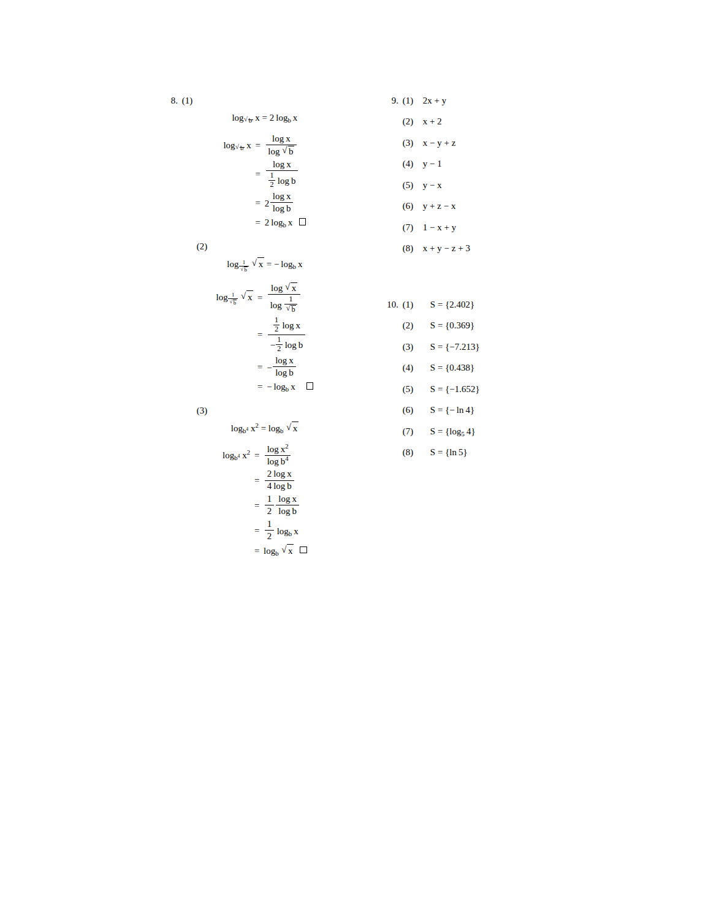8.
(1)
logb x = 2 logb x
| log b x | = | log x log b | |
| | = | log x 1 2 log b | |
| | = | 2 log x log b | |
| | = | 2 log b x | |
(2)
log1 b x = − logb x
| log 1 b x | = | log x log 1 b | |
| | = | 1 2 log x − 1 2 log b | |
| | = | − log x log b | |
| | = | − log b x | |
(3)
logb4 x2 = logb x
| log b 4 x 2 | = | log x 2 log b 4 | |
| | = | 2 log x 4 log b | |
| | = | 1 2 log x log b | |
| | = | 1 2 log b x | |
| | = | log b x | |
9.
(1) 2x + y
(2) x + 2
(3) x − y + z
(4) y − 1
(5) y − x
(6) y + z − x
(7) 1 − x + y
(8) x + y − z + 3
10.
(1) S = {2.402}
(2) S = {0.369}
(3) S = {−7.213}
(4) S = {0.438}
(5) S = {−1.652}
(6) S = {− ln 4}
(7) S = {log5 4}
(8) S = {ln 5}